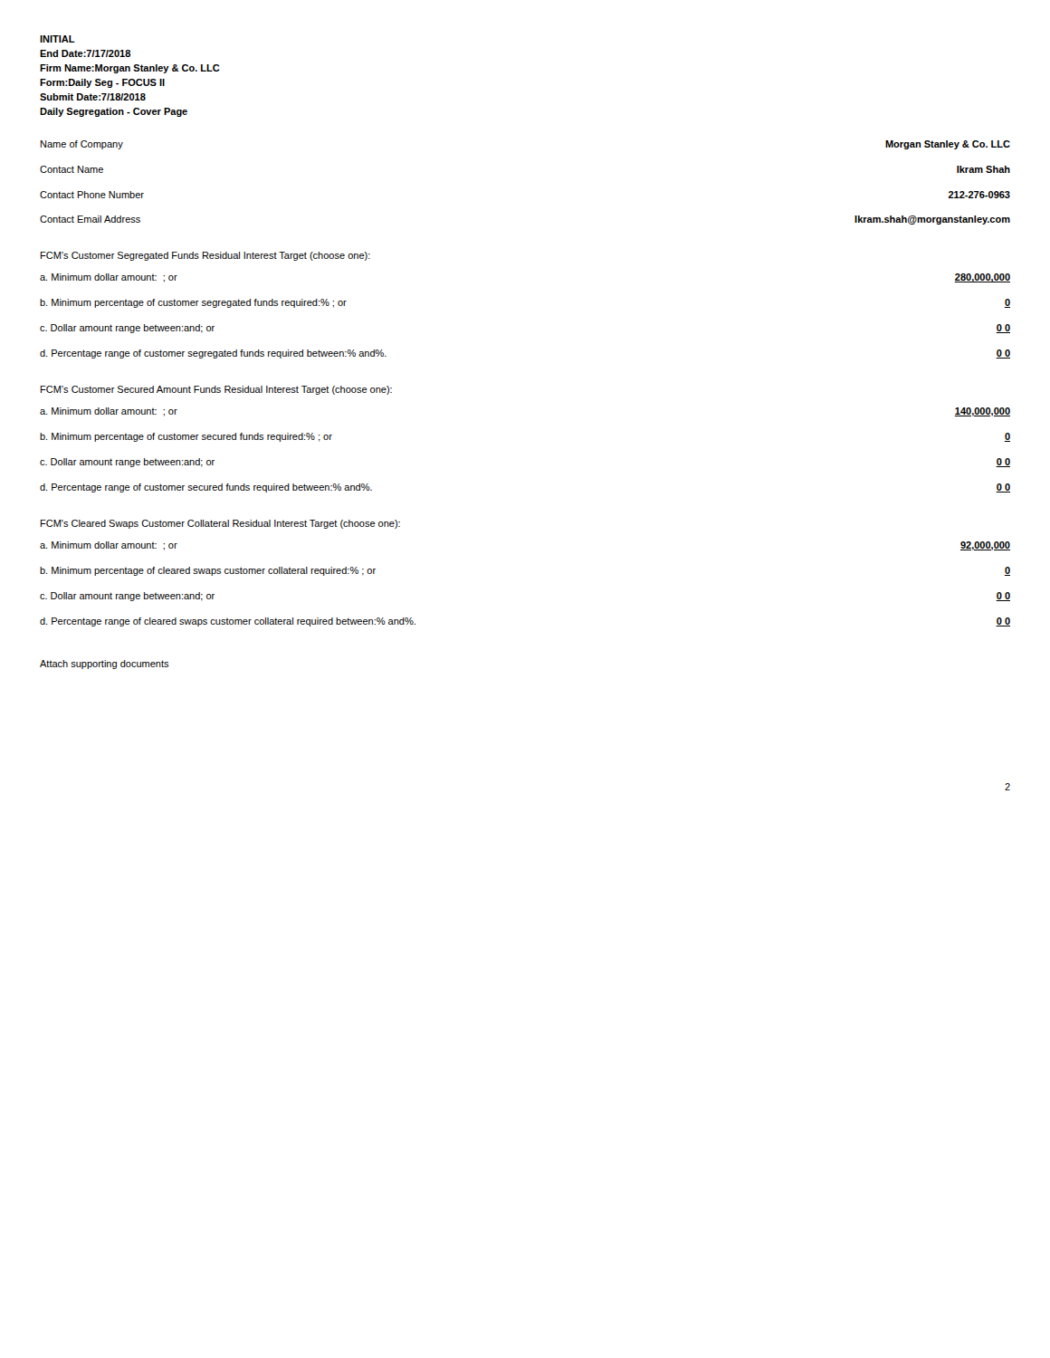INITIAL
End Date:7/17/2018
Firm Name:Morgan Stanley & Co. LLC
Form:Daily Seg - FOCUS II
Submit Date:7/18/2018
Daily Segregation - Cover Page
| Name of Company | Morgan Stanley & Co. LLC |
| Contact Name | Ikram Shah |
| Contact Phone Number | 212-276-0963 |
| Contact Email Address | Ikram.shah@morganstanley.com |
FCM’s Customer Segregated Funds Residual Interest Target (choose one):
| a. Minimum dollar amount: ; or | 280,000,000 |
| b. Minimum percentage of customer segregated funds required:% ; or | 0 |
| c. Dollar amount range between:and; or | 0 0 |
| d. Percentage range of customer segregated funds required between:% and%. | 0 0 |
FCM’s Customer Secured Amount Funds Residual Interest Target (choose one):
| a. Minimum dollar amount: ; or | 140,000,000 |
| b. Minimum percentage of customer secured funds required:% ; or | 0 |
| c. Dollar amount range between:and; or | 0 0 |
| d. Percentage range of customer secured funds required between:% and%. | 0 0 |
FCM's Cleared Swaps Customer Collateral Residual Interest Target (choose one):
| a. Minimum dollar amount: ; or | 92,000,000 |
| b. Minimum percentage of cleared swaps customer collateral required:% ; or | 0 |
| c. Dollar amount range between:and; or | 0 0 |
| d. Percentage range of cleared swaps customer collateral required between:% and%. | 0 0 |
Attach supporting documents
2